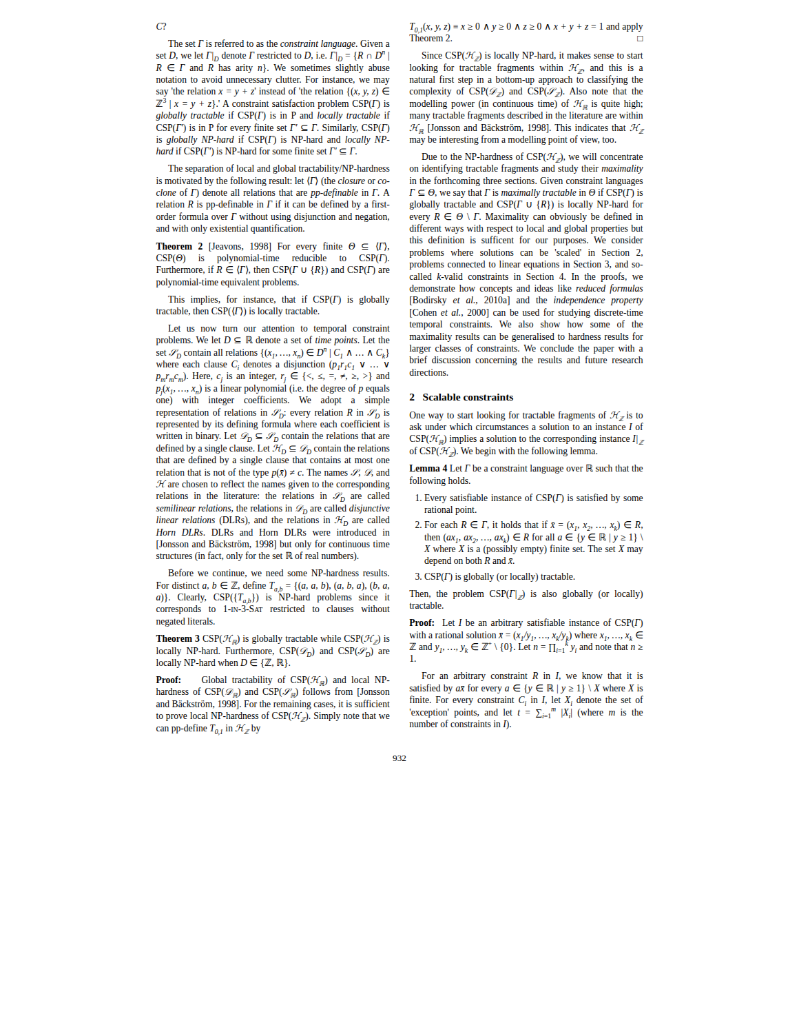C?
The set Γ is referred to as the constraint language. Given a set D, we let Γ|D denote Γ restricted to D, i.e. Γ|D = {R ∩ Dn | R ∈ Γ and R has arity n}. We sometimes slightly abuse notation to avoid unnecessary clutter. For instance, we may say 'the relation x = y + z' instead of 'the relation {(x, y, z) ∈ ℤ3 | x = y + z}.' A constraint satisfaction problem CSP(Γ) is globally tractable if CSP(Γ) is in P and locally tractable if CSP(Γ′) is in P for every finite set Γ′ ⊆ Γ. Similarly, CSP(Γ) is globally NP-hard if CSP(Γ) is NP-hard and locally NP-hard if CSP(Γ′) is NP-hard for some finite set Γ′ ⊆ Γ.
The separation of local and global tractability/NP-hardness is motivated by the following result: let ⟨Γ⟩ (the closure or co-clone of Γ) denote all relations that are pp-definable in Γ. A relation R is pp-definable in Γ if it can be defined by a first-order formula over Γ without using disjunction and negation, and with only existential quantification.
Theorem 2 [Jeavons, 1998] For every finite Θ ⊆ ⟨Γ⟩, CSP(Θ) is polynomial-time reducible to CSP(Γ). Furthermore, if R ∈ ⟨Γ⟩, then CSP(Γ ∪ {R}) and CSP(Γ) are polynomial-time equivalent problems.
This implies, for instance, that if CSP(Γ) is globally tractable, then CSP(⟨Γ⟩) is locally tractable.
Let us now turn our attention to temporal constraint problems. We let D ⊆ ℝ denote a set of time points. Let the set 𝒮D contain all relations {(x1, …, xn) ∈ Dn | C1 ∧ … ∧ Ck} where each clause Ci denotes a disjunction (p1r1c1 ∨ … ∨ pmrmcm). Here, cj is an integer, rj ∈ {<, ≤, =, ≠, ≥, >} and pj(x1, …, xn) is a linear polynomial (i.e. the degree of p equals one) with integer coefficients. We adopt a simple representation of relations in 𝒮D: every relation R in 𝒮D is represented by its defining formula where each coefficient is written in binary. Let 𝒟D ⊆ 𝒮D contain the relations that are defined by a single clause. Let ℋD ⊆ 𝒟D contain the relations that are defined by a single clause that contains at most one relation that is not of the type p(x̄) ≠ c. The names 𝒮, 𝒟, and ℋ are chosen to reflect the names given to the corresponding relations in the literature: the relations in 𝒮D are called semilinear relations, the relations in 𝒟D are called disjunctive linear relations (DLRs), and the relations in ℋD are called Horn DLRs. DLRs and Horn DLRs were introduced in [Jonsson and Bäckström, 1998] but only for continuous time structures (in fact, only for the set ℝ of real numbers).
Before we continue, we need some NP-hardness results. For distinct a, b ∈ ℤ, define Ta,b = {(a, a, b), (a, b, a), (b, a, a)}. Clearly, CSP({Ta,b}) is NP-hard problems since it corresponds to 1-in-3-Sat restricted to clauses without negated literals.
Theorem 3 CSP(ℋℝ) is globally tractable while CSP(ℋℤ) is locally NP-hard. Furthermore, CSP(𝒟D) and CSP(𝒮D) are locally NP-hard when D ∈ {ℤ, ℝ}.
Proof: Global tractability of CSP(ℋℝ) and local NP-hardness of CSP(𝒟ℝ) and CSP(𝒮ℝ) follows from [Jonsson and Bäckström, 1998]. For the remaining cases, it is sufficient to prove local NP-hardness of CSP(ℋℤ). Simply note that we can pp-define T0,1 in ℋℤ by
T0,1(x, y, z) ≡ x ≥ 0 ∧ y ≥ 0 ∧ z ≥ 0 ∧ x + y + z = 1 and apply Theorem 2. □
Since CSP(ℋℤ) is locally NP-hard, it makes sense to start looking for tractable fragments within ℋℤ, and this is a natural first step in a bottom-up approach to classifying the complexity of CSP(𝒟ℤ) and CSP(𝒮ℤ). Also note that the modelling power (in continuous time) of ℋℝ is quite high; many tractable fragments described in the literature are within ℋℝ [Jonsson and Bäckström, 1998]. This indicates that ℋℤ may be interesting from a modelling point of view, too.
Due to the NP-hardness of CSP(ℋℤ), we will concentrate on identifying tractable fragments and study their maximality in the forthcoming three sections. Given constraint languages Γ ⊆ Θ, we say that Γ is maximally tractable in Θ if CSP(Γ) is globally tractable and CSP(Γ ∪ {R}) is locally NP-hard for every R ∈ Θ \ Γ. Maximality can obviously be defined in different ways with respect to local and global properties but this definition is sufficent for our purposes. We consider problems where solutions can be 'scaled' in Section 2, problems connected to linear equations in Section 3, and so-called k-valid constraints in Section 4. In the proofs, we demonstrate how concepts and ideas like reduced formulas [Bodirsky et al., 2010a] and the independence property [Cohen et al., 2000] can be used for studying discrete-time temporal constraints. We also show how some of the maximality results can be generalised to hardness results for larger classes of constraints. We conclude the paper with a brief discussion concerning the results and future research directions.
2 Scalable constraints
One way to start looking for tractable fragments of ℋℤ is to ask under which circumstances a solution to an instance I of CSP(ℋℝ) implies a solution to the corresponding instance I|ℤ of CSP(ℋℤ). We begin with the following lemma.
Lemma 4 Let Γ be a constraint language over ℝ such that the following holds.
Every satisfiable instance of CSP(Γ) is satisfied by some rational point.
For each R ∈ Γ, it holds that if x̄ = (x1, x2, …, xk) ∈ R, then (ax1, ax2, …, axk) ∈ R for all a ∈ {y ∈ ℝ | y ≥ 1} \ X where X is a (possibly empty) finite set. The set X may depend on both R and x̄.
CSP(Γ) is globally (or locally) tractable.
Then, the problem CSP(Γ|ℤ) is also globally (or locally) tractable.
Proof: Let I be an arbitrary satisfiable instance of CSP(Γ) with a rational solution x̄ = (x1/y1, …, xk/yk) where x1, …, xk ∈ ℤ and y1, …, yk ∈ ℤ+ \ {0}. Let n = ∏i=1k yi and note that n ≥ 1.
For an arbitrary constraint R in I, we know that it is satisfied by ax̄ for every a ∈ {y ∈ ℝ | y ≥ 1} \ X where X is finite. For every constraint Ci in I, let Xi denote the set of 'exception' points, and let t = ∑i=1m |Xi| (where m is the number of constraints in I).
932